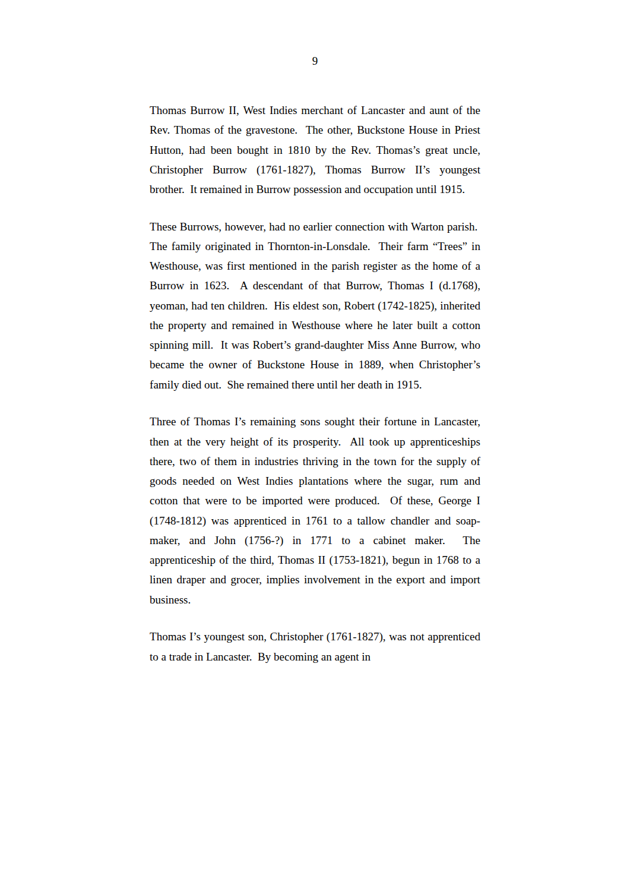9
Thomas Burrow II, West Indies merchant of Lancaster and aunt of the Rev. Thomas of the gravestone. The other, Buckstone House in Priest Hutton, had been bought in 1810 by the Rev. Thomas’s great uncle, Christopher Burrow (1761-1827), Thomas Burrow II’s youngest brother. It remained in Burrow possession and occupation until 1915.
These Burrows, however, had no earlier connection with Warton parish. The family originated in Thornton-in-Lonsdale. Their farm “Trees” in Westhouse, was first mentioned in the parish register as the home of a Burrow in 1623. A descendant of that Burrow, Thomas I (d.1768), yeoman, had ten children. His eldest son, Robert (1742-1825), inherited the property and remained in Westhouse where he later built a cotton spinning mill. It was Robert’s grand-daughter Miss Anne Burrow, who became the owner of Buckstone House in 1889, when Christopher’s family died out. She remained there until her death in 1915.
Three of Thomas I’s remaining sons sought their fortune in Lancaster, then at the very height of its prosperity. All took up apprenticeships there, two of them in industries thriving in the town for the supply of goods needed on West Indies plantations where the sugar, rum and cotton that were to be imported were produced. Of these, George I (1748-1812) was apprenticed in 1761 to a tallow chandler and soap-maker, and John (1756-?) in 1771 to a cabinet maker. The apprenticeship of the third, Thomas II (1753-1821), begun in 1768 to a linen draper and grocer, implies involvement in the export and import business.
Thomas I’s youngest son, Christopher (1761-1827), was not apprenticed to a trade in Lancaster. By becoming an agent in